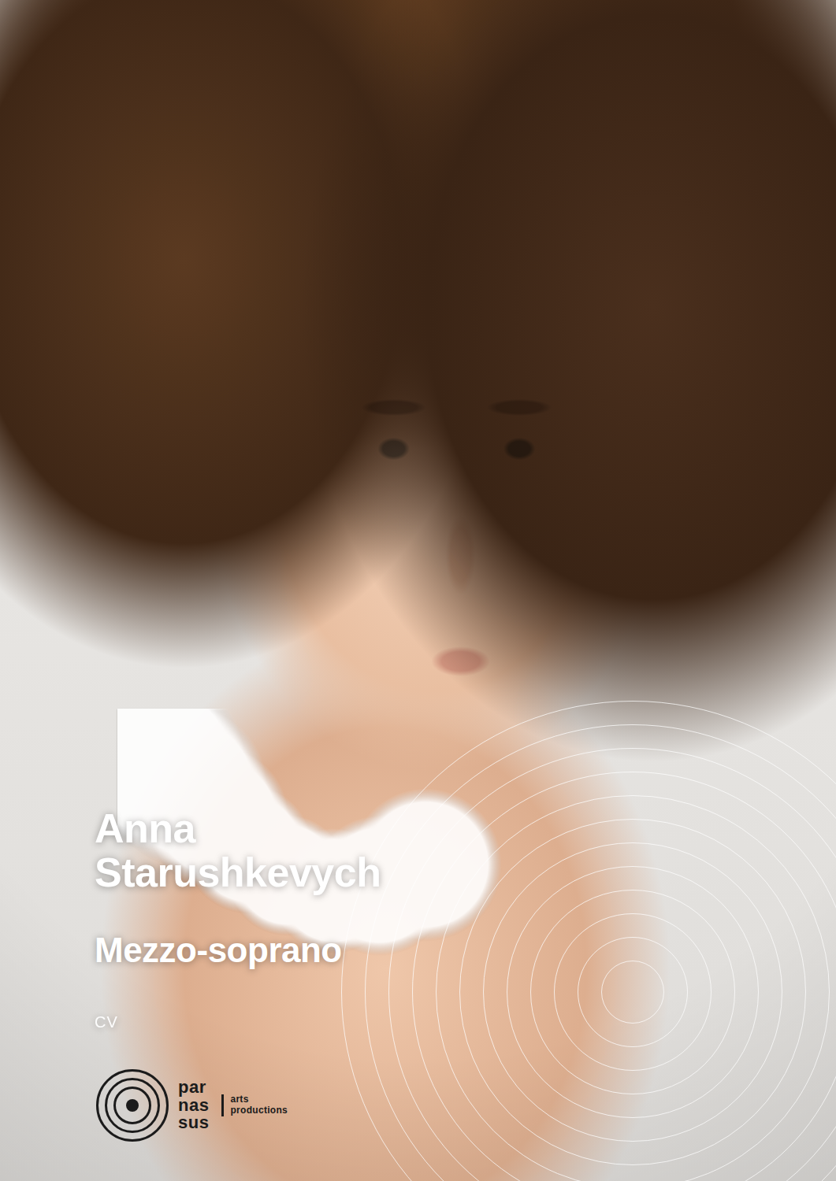Anna
Starushkevych
Mezzo-soprano
CV
par nas sus
arts productions